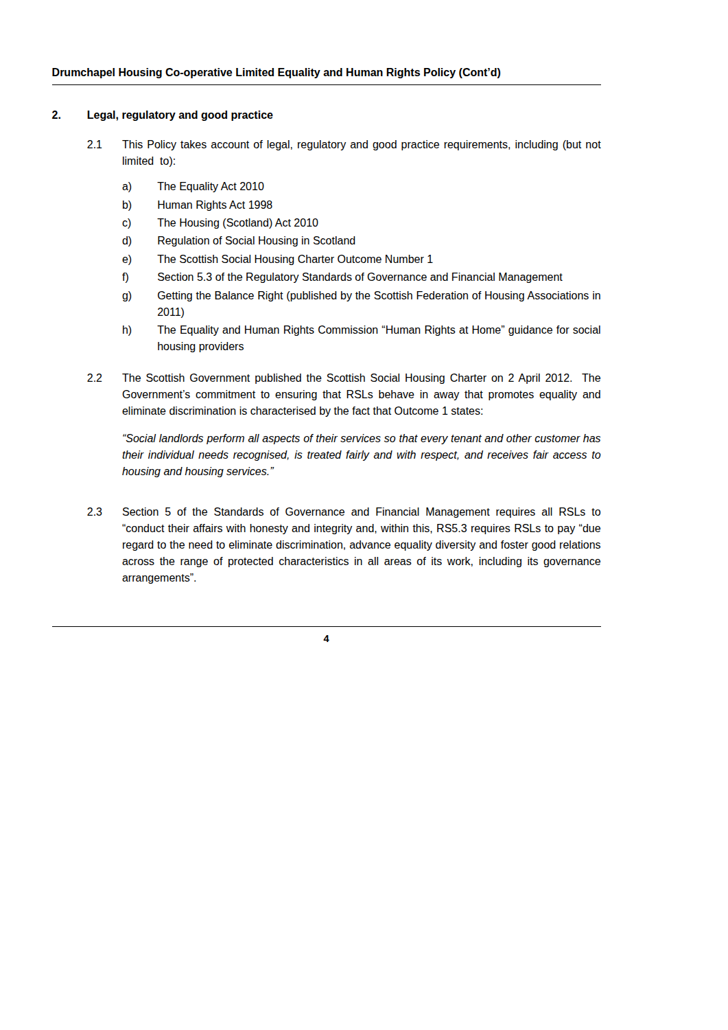Drumchapel Housing Co-operative Limited Equality and Human Rights Policy (Cont’d)
2.
Legal, regulatory and good practice
2.1
This Policy takes account of legal, regulatory and good practice requirements, including (but not limited to):
a) The Equality Act 2010
b) Human Rights Act 1998
c) The Housing (Scotland) Act 2010
d) Regulation of Social Housing in Scotland
e) The Scottish Social Housing Charter Outcome Number 1
f) Section 5.3 of the Regulatory Standards of Governance and Financial Management
g) Getting the Balance Right (published by the Scottish Federation of Housing Associations in 2011)
h) The Equality and Human Rights Commission “Human Rights at Home” guidance for social housing providers
2.2
The Scottish Government published the Scottish Social Housing Charter on 2 April 2012. The Government’s commitment to ensuring that RSLs behave in away that promotes equality and eliminate discrimination is characterised by the fact that Outcome 1 states:
“Social landlords perform all aspects of their services so that every tenant and other customer has their individual needs recognised, is treated fairly and with respect, and receives fair access to housing and housing services.”
2.3
Section 5 of the Standards of Governance and Financial Management requires all RSLs to “conduct their affairs with honesty and integrity and, within this, RS5.3 requires RSLs to pay “due regard to the need to eliminate discrimination, advance equality diversity and foster good relations across the range of protected characteristics in all areas of its work, including its governance arrangements”.
4